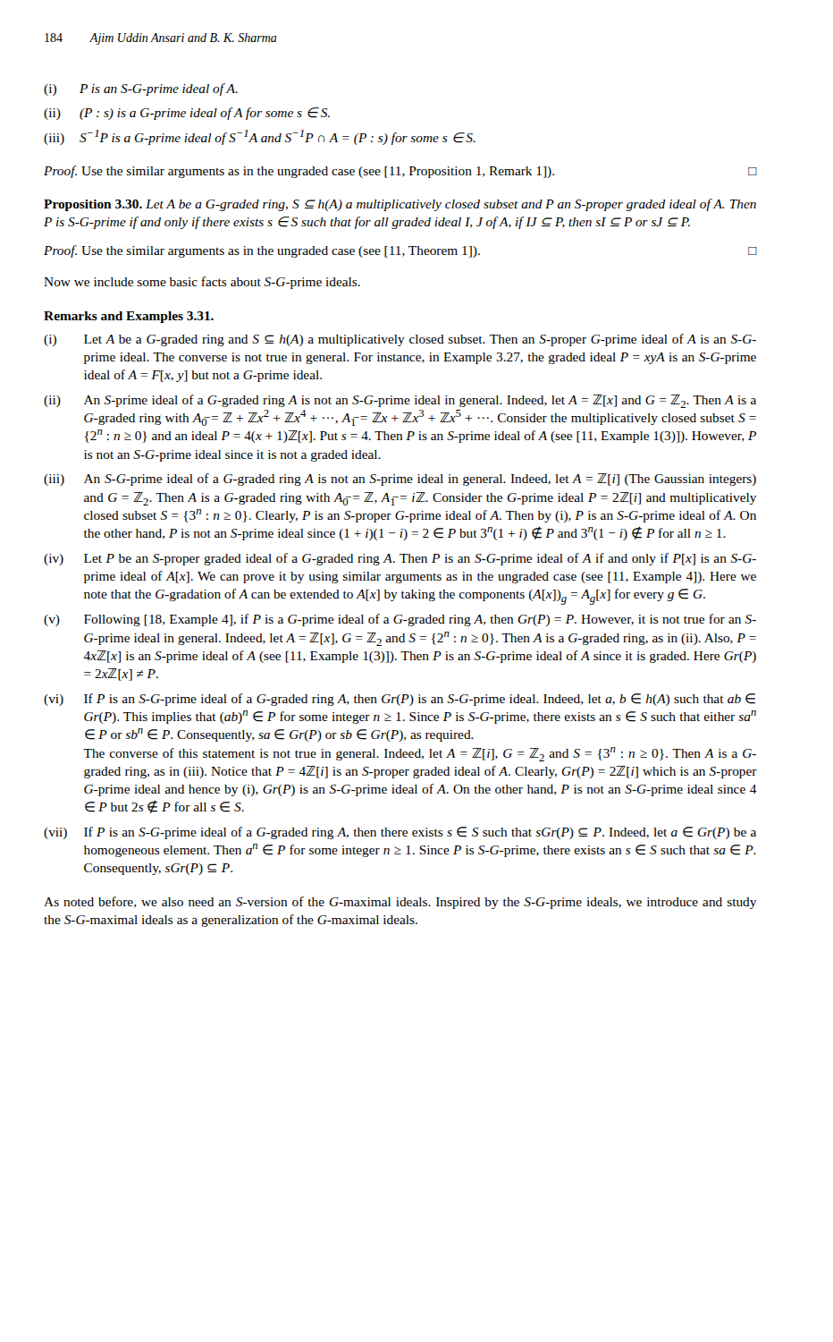184 Ajim Uddin Ansari and B. K. Sharma
(i) P is an S-G-prime ideal of A.
(ii)(P : s) is a G-prime ideal of A for some s ∈ S.
(iii) S−1P is a G-prime ideal of S−1A and S−1P ∩ A = (P : s) for some s ∈ S.
Proof. Use the similar arguments as in the ungraded case (see [11, Proposition 1, Remark 1]). □
Proposition 3.30. Let A be a G-graded ring, S ⊆ h(A) a multiplicatively closed subset and P an S-proper graded ideal of A. Then P is S-G-prime if and only if there exists s ∈ S such that for all graded ideal I, J of A, if IJ ⊆ P, then sI ⊆ P or sJ ⊆ P.
Proof. Use the similar arguments as in the ungraded case (see [11, Theorem 1]). □
Now we include some basic facts about S-G-prime ideals.
Remarks and Examples 3.31.
(i) Let A be a G-graded ring and S ⊆ h(A) a multiplicatively closed subset. Then an S-proper G-prime ideal of A is an S-G-prime ideal. The converse is not true in general. For instance, in Example 3.27, the graded ideal P = xyA is an S-G-prime ideal of A = F[x, y] but not a G-prime ideal.
(ii) An S-prime ideal of a G-graded ring A is not an S-G-prime ideal in general. Indeed, let A = ℤ[x] and G = ℤ2. Then A is a G-graded ring with A0̅ = ℤ + ℤx2 + ℤx4 + ···, A1̅ = ℤx + ℤx3 + ℤx5 + ···. Consider the multiplicatively closed subset S = {2n : n ≥ 0} and an ideal P = 4(x + 1)ℤ[x]. Put s = 4. Then P is an S-prime ideal of A (see [11, Example 1(3)]). However, P is not an S-G-prime ideal since it is not a graded ideal.
(iii) An S-G-prime ideal of a G-graded ring A is not an S-prime ideal in general. Indeed, let A = ℤ[i] (The Gaussian integers) and G = ℤ2. Then A is a G-graded ring with A0̅ = ℤ, A1̅ = i ℤ. Consider the G-prime ideal P = 2ℤ[i] and multiplicatively closed subset S = {3n : n ≥ 0}. Clearly, P is an S-proper G-prime ideal of A. Then by (i), P is an S-G-prime ideal of A. On the other hand, P is not an S-prime ideal since (1 + i)(1 − i) = 2 ∈ P but 3n(1 + i) ∉ P and 3n(1 − i) ∉ P for all n ≥ 1.
(iv) Let P be an S-proper graded ideal of a G-graded ring A. Then P is an S-G-prime ideal of A if and only if P[x] is an S-G-prime ideal of A[x]. We can prove it by using similar arguments as in the ungraded case (see [11, Example 4]). Here we note that the G-gradation of A can be extended to A[x] by taking the components (A[x])g = Ag[x] for every g ∈ G.
(v) Following [18, Example 4], if P is a G-prime ideal of a G-graded ring A, then Gr(P) = P. However, it is not true for an S-G-prime ideal in general. Indeed, let A = ℤ[x], G = ℤ2 and S = {2n : n ≥ 0}. Then A is a G-graded ring, as in (ii). Also, P = 4x ℤ[x] is an S-prime ideal of A (see [11, Example 1(3)]). Then P is an S-G-prime ideal of A since it is graded. Here Gr(P) = 2x ℤ[x] ≠ P.
(vi) If P is an S-G-prime ideal of a G-graded ring A, then Gr(P) is an S-G-prime ideal. Indeed, let a, b ∈ h(A) such that ab ∈ Gr(P). This implies that (ab)n ∈ P for some integer n ≥ 1. Since P is S-G-prime, there exists an s ∈ S such that either san ∈ P or sbn ∈ P. Consequently, sa ∈ Gr(P) or sb ∈ Gr(P), as required.
The converse of this statement is not true in general. Indeed, let A = ℤ[i], G = ℤ2 and S = {3n : n ≥ 0}. Then A is a G-graded ring, as in (iii). Notice that P = 4ℤ[i] is an S-proper graded ideal of A. Clearly, Gr(P) = 2ℤ[i] which is an S-proper G-prime ideal and hence by (i), Gr(P) is an S-G-prime ideal of A. On the other hand, P is not an S-G-prime ideal since 4 ∈ P but 2s ∉ P for all s ∈ S.
(vii) If P is an S-G-prime ideal of a G-graded ring A, then there exists s ∈ S such that sGr(P) ⊆ P. Indeed, let a ∈ Gr(P) be a homogeneous element. Then an ∈ P for some integer n ≥ 1. Since P is S-G-prime, there exists an s ∈ S such that sa ∈ P. Consequently, sGr(P) ⊆ P.
As noted before, we also need an S-version of the G-maximal ideals. Inspired by the S-G-prime ideals, we introduce and study the S-G-maximal ideals as a generalization of the G-maximal ideals.